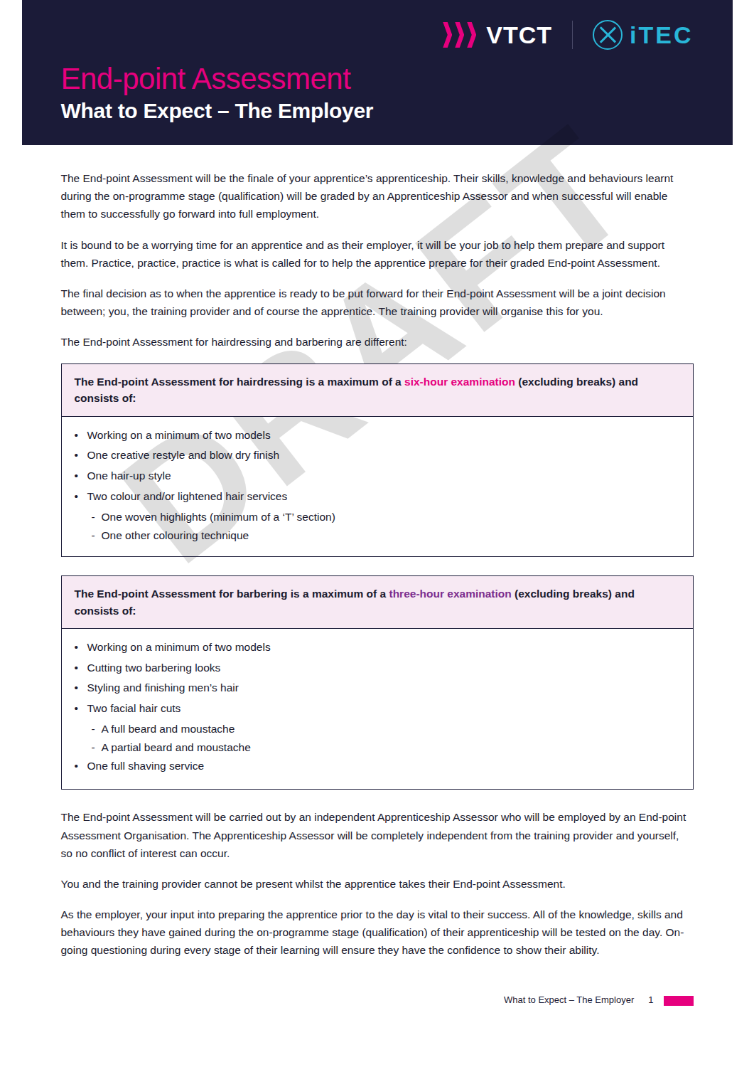VTCT
iTEC
End-point Assessment
What to Expect – The Employer
DRAFT
The End-point Assessment will be the finale of your apprentice’s apprenticeship. Their skills, knowledge and behaviours learnt during the on-programme stage (qualification) will be graded by an Apprenticeship Assessor and when successful will enable them to successfully go forward into full employment.
It is bound to be a worrying time for an apprentice and as their employer, it will be your job to help them prepare and support them. Practice, practice, practice is what is called for to help the apprentice prepare for their graded End-point Assessment.
The final decision as to when the apprentice is ready to be put forward for their End-point Assessment will be a joint decision between; you, the training provider and of course the apprentice. The training provider will organise this for you.
The End-point Assessment for hairdressing and barbering are different:
The End-point Assessment for hairdressing is a maximum of a six-hour examination (excluding breaks) and consists of:
Working on a minimum of two models
One creative restyle and blow dry finish
One hair-up style
Two colour and/or lightened hair services
One woven highlights (minimum of a ‘T’ section)
One other colouring technique
The End-point Assessment for barbering is a maximum of a three-hour examination (excluding breaks) and consists of:
Working on a minimum of two models
Cutting two barbering looks
Styling and finishing men’s hair
Two facial hair cuts
A full beard and moustache
A partial beard and moustache
One full shaving service
The End-point Assessment will be carried out by an independent Apprenticeship Assessor who will be employed by an End-point Assessment Organisation. The Apprenticeship Assessor will be completely independent from the training provider and yourself, so no conflict of interest can occur.
You and the training provider cannot be present whilst the apprentice takes their End-point Assessment.
As the employer, your input into preparing the apprentice prior to the day is vital to their success. All of the knowledge, skills and behaviours they have gained during the on-programme stage (qualification) of their apprenticeship will be tested on the day. On-going questioning during every stage of their learning will ensure they have the confidence to show their ability.
What to Expect – The Employer 1